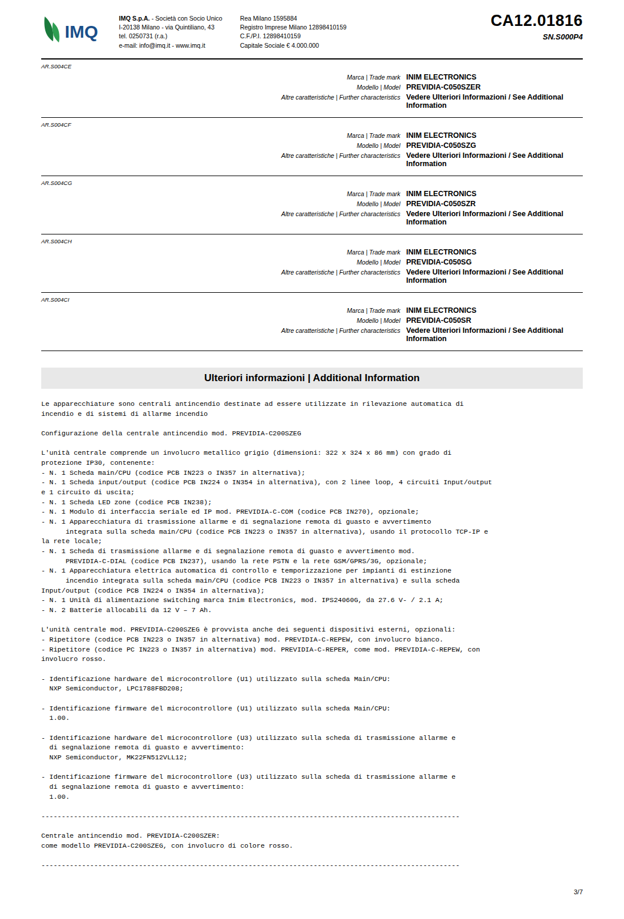IMQ
IMQ S.p.A. - Società con Socio Unico
I-20138 Milano - via Quintiliano, 43
tel. 0250731 (r.a.)
e-mail: info@imq.it - www.imq.it
Rea Milano 1595884
Registro Imprese Milano 12898410159
C.F./P.I. 12898410159
Capitale Sociale € 4.000.000
CA12.01816
SN.S000P4
AR.S004CE
Marca | Trade mark
INIM ELECTRONICS
Modello | Model
PREVIDIA-C050SZER
Altre caratteristiche | Further characteristics
Vedere Ulteriori Informazioni / See Additional Information
AR.S004CF
Marca | Trade mark
INIM ELECTRONICS
Modello | Model
PREVIDIA-C050SZG
Altre caratteristiche | Further characteristics
Vedere Ulteriori Informazioni / See Additional Information
AR.S004CG
Marca | Trade mark
INIM ELECTRONICS
Modello | Model
PREVIDIA-C050SZR
Altre caratteristiche | Further characteristics
Vedere Ulteriori Informazioni / See Additional Information
AR.S004CH
Marca | Trade mark
INIM ELECTRONICS
Modello | Model
PREVIDIA-C050SG
Altre caratteristiche | Further characteristics
Vedere Ulteriori Informazioni / See Additional Information
AR.S004CI
Marca | Trade mark
INIM ELECTRONICS
Modello | Model
PREVIDIA-C050SR
Altre caratteristiche | Further characteristics
Vedere Ulteriori Informazioni / See Additional Information
Ulteriori informazioni | Additional Information
Le apparecchiature sono centrali antincendio destinate ad essere utilizzate in rilevazione automatica di
incendio e di sistemi di allarme incendio

Configurazione della centrale antincendio mod. PREVIDIA-C200SZEG

L'unità centrale comprende un involucro metallico grigio (dimensioni: 322 x 324 x 86 mm) con grado di
protezione IP30, contenente:
- N. 1 Scheda main/CPU (codice PCB IN223 o IN357 in alternativa);
- N. 1 Scheda input/output (codice PCB IN224 o IN354 in alternativa), con 2 linee loop, 4 circuiti Input/output
e 1 circuito di uscita;
- N. 1 Scheda LED zone (codice PCB IN238);
- N. 1 Modulo di interfaccia seriale ed IP mod. PREVIDIA-C-COM (codice PCB IN270), opzionale;
- N. 1 Apparecchiatura di trasmissione allarme e di segnalazione remota di guasto e avvertimento
      integrata sulla scheda main/CPU (codice PCB IN223 o IN357 in alternativa), usando il protocollo TCP-IP e
la rete locale;
- N. 1 Scheda di trasmissione allarme e di segnalazione remota di guasto e avvertimento mod.
      PREVIDIA-C-DIAL (codice PCB IN237), usando la rete PSTN e la rete GSM/GPRS/3G, opzionale;
- N. 1 Apparecchiatura elettrica automatica di controllo e temporizzazione per impianti di estinzione
      incendio integrata sulla scheda main/CPU (codice PCB IN223 o IN357 in alternativa) e sulla scheda
Input/output (codice PCB IN224 o IN354 in alternativa);
- N. 1 Unità di alimentazione switching marca Inim Electronics, mod. IPS24060G, da 27.6 V- / 2.1 A;
- N. 2 Batterie allocabili da 12 V – 7 Ah.

L'unità centrale mod. PREVIDIA-C200SZEG è provvista anche dei seguenti dispositivi esterni, opzionali:
- Ripetitore (codice PCB IN223 o IN357 in alternativa) mod. PREVIDIA-C-REPEW, con involucro bianco.
- Ripetitore (codice PC IN223 o IN357 in alternativa) mod. PREVIDIA-C-REPER, come mod. PREVIDIA-C-REPEW, con
involucro rosso.

- Identificazione hardware del microcontrollore (U1) utilizzato sulla scheda Main/CPU:
  NXP Semiconductor, LPC1788FBD208;

- Identificazione firmware del microcontrollore (U1) utilizzato sulla scheda Main/CPU:
  1.00.

- Identificazione hardware del microcontrollore (U3) utilizzato sulla scheda di trasmissione allarme e
  di segnalazione remota di guasto e avvertimento:
  NXP Semiconductor, MK22FN512VLL12;

- Identificazione firmware del microcontrollore (U3) utilizzato sulla scheda di trasmissione allarme e
  di segnalazione remota di guasto e avvertimento:
  1.00.

-------------------------------------------------------------------------------------------------------

Centrale antincendio mod. PREVIDIA-C200SZER:
come modello PREVIDIA-C200SZEG, con involucro di colore rosso.

-------------------------------------------------------------------------------------------------------
3/7